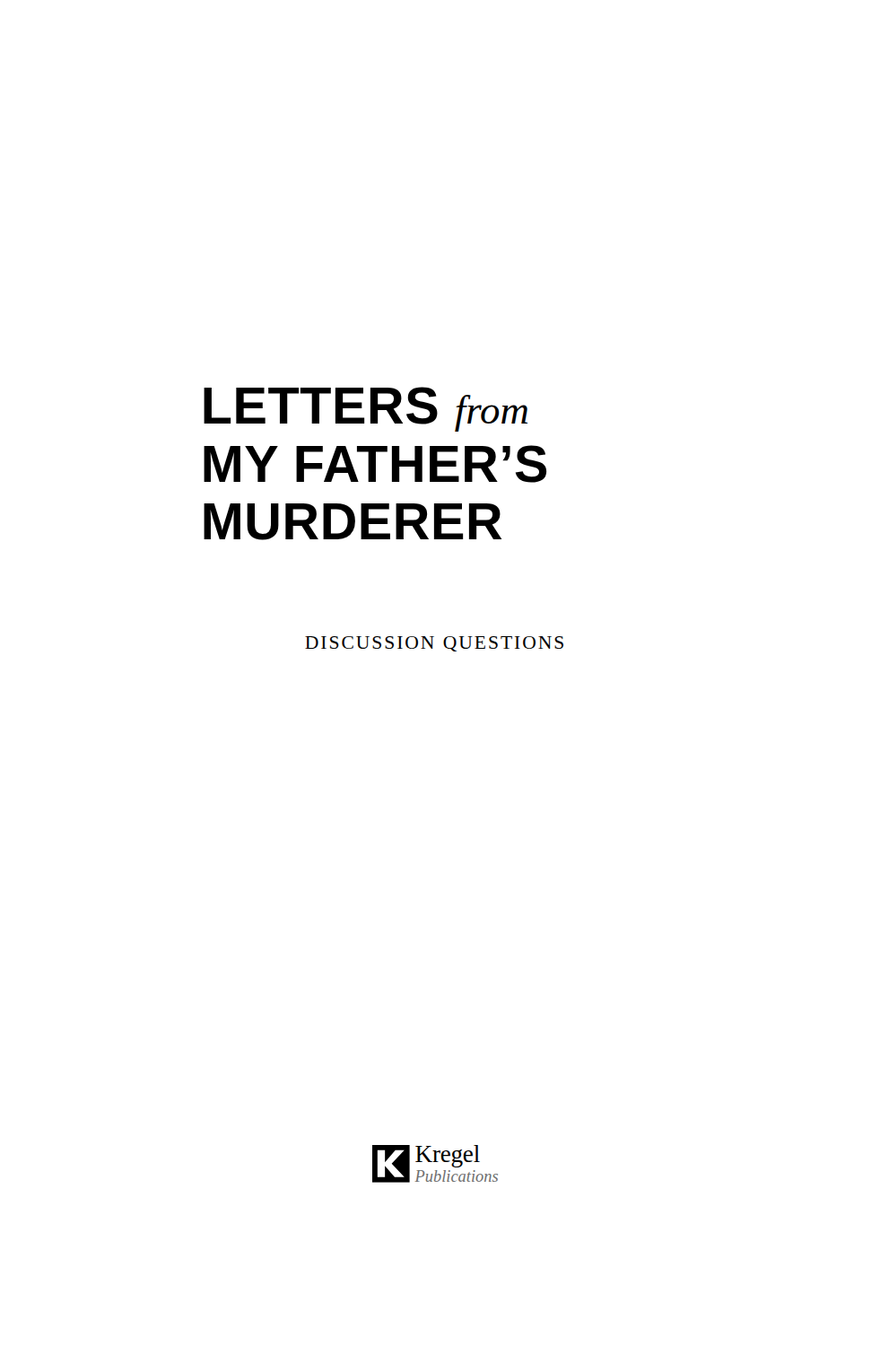Letters from
My Father’s Murderer
Discussion Questions
Kregel Publications